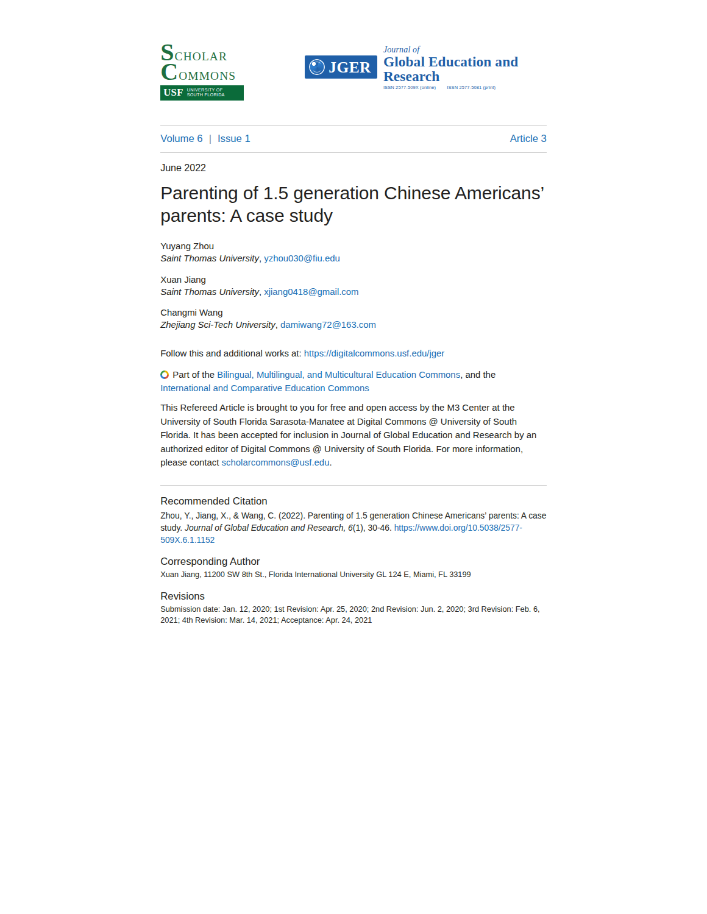SCHOLAR
COMMONS
USF University of
South Florida
JGER
Journal of Global Education and Research ISSN 2577-509X (online) ISSN 2577-5081 (print)
Volume 6|Issue 1 Article 3
June 2022
Parenting of 1.5 generation Chinese Americans’ parents: A case study
Yuyang Zhou Saint Thomas University, yzhou030@fiu.edu
Xuan Jiang Saint Thomas University, xjiang0418@gmail.com
Changmi Wang Zhejiang Sci-Tech University, damiwang72@163.com
Follow this and additional works at: https://digitalcommons.usf.edu/jger
Part of the Bilingual, Multilingual, and Multicultural Education Commons, and the International and Comparative Education Commons
This Refereed Article is brought to you for free and open access by the M3 Center at the University of South Florida Sarasota-Manatee at Digital Commons @ University of South Florida. It has been accepted for inclusion in Journal of Global Education and Research by an authorized editor of Digital Commons @ University of South Florida. For more information, please contact scholarcommons@usf.edu.
Recommended Citation
Zhou, Y., Jiang, X., & Wang, C. (2022). Parenting of 1.5 generation Chinese Americans’ parents: A case study. Journal of Global Education and Research, 6(1), 30-46. https://www.doi.org/10.5038/2577-509X.6.1.1152
Corresponding Author
Xuan Jiang, 11200 SW 8th St., Florida International University GL 124 E, Miami, FL 33199
Revisions
Submission date: Jan. 12, 2020; 1st Revision: Apr. 25, 2020; 2nd Revision: Jun. 2, 2020; 3rd Revision: Feb. 6, 2021; 4th Revision: Mar. 14, 2021; Acceptance: Apr. 24, 2021